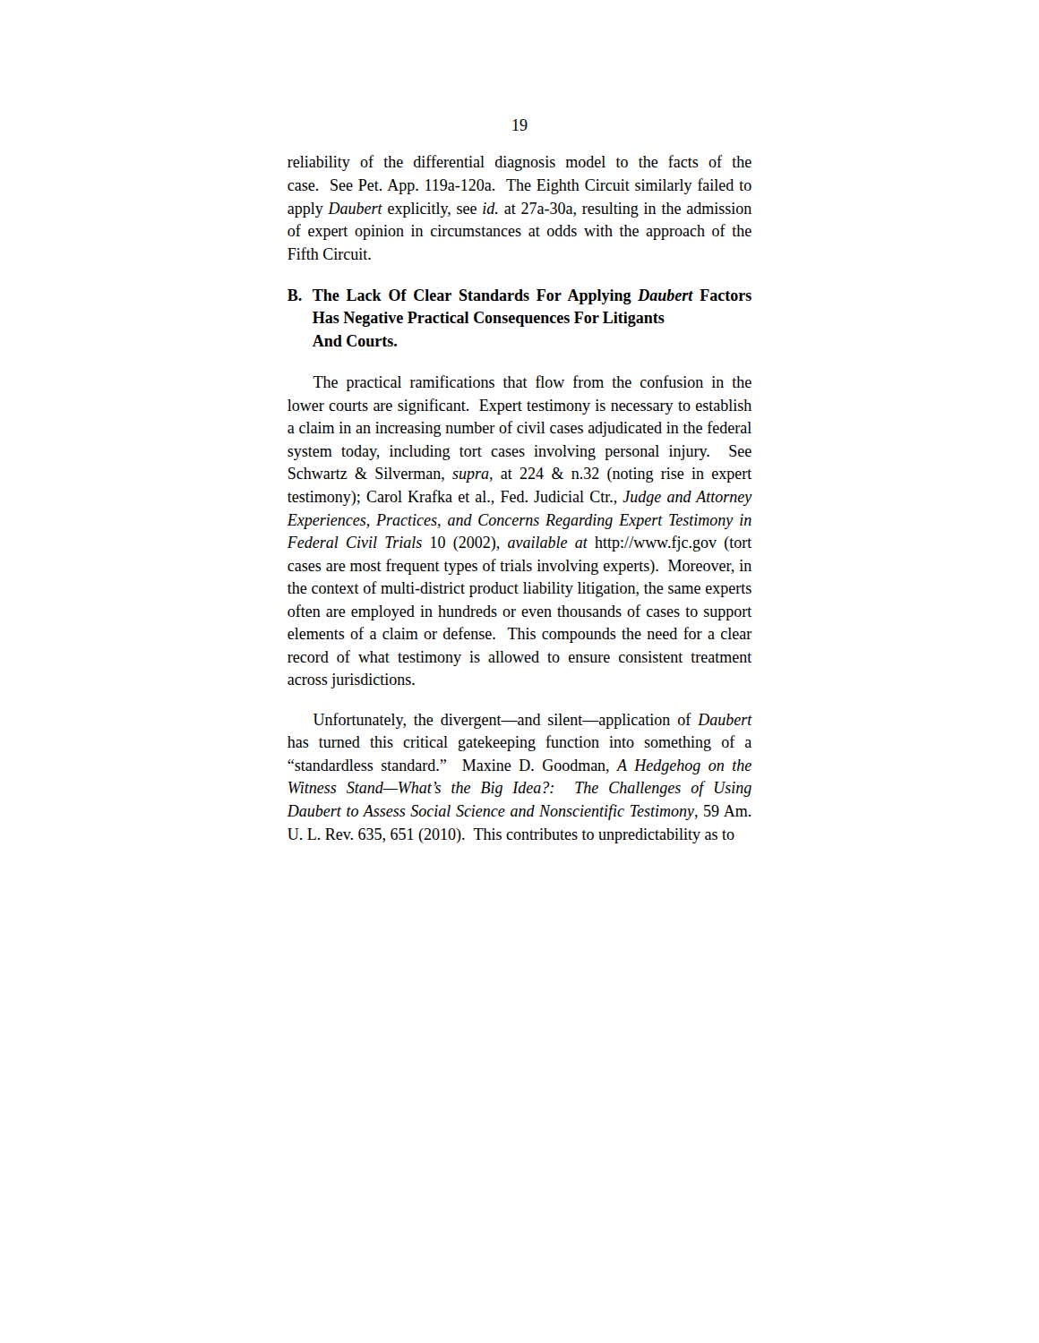19
reliability of the differential diagnosis model to the facts of the case. See Pet. App. 119a-120a. The Eighth Circuit similarly failed to apply Daubert explicitly, see id. at 27a-30a, resulting in the admission of expert opinion in circumstances at odds with the approach of the Fifth Circuit.
B. The Lack Of Clear Standards For Applying Daubert Factors Has Negative Practical Consequences For Litigants And Courts.
The practical ramifications that flow from the confusion in the lower courts are significant. Expert testimony is necessary to establish a claim in an increasing number of civil cases adjudicated in the federal system today, including tort cases involving personal injury. See Schwartz & Silverman, supra, at 224 & n.32 (noting rise in expert testimony); Carol Krafka et al., Fed. Judicial Ctr., Judge and Attorney Experiences, Practices, and Concerns Regarding Expert Testimony in Federal Civil Trials 10 (2002), available at http://www.fjc.gov (tort cases are most frequent types of trials involving experts). Moreover, in the context of multi-district product liability litigation, the same experts often are employed in hundreds or even thousands of cases to support elements of a claim or defense. This compounds the need for a clear record of what testimony is allowed to ensure consistent treatment across jurisdictions.
Unfortunately, the divergent—and silent—application of Daubert has turned this critical gatekeeping function into something of a “standardless standard.” Maxine D. Goodman, A Hedgehog on the Witness Stand—What’s the Big Idea?: The Challenges of Using Daubert to Assess Social Science and Nonscientific Testimony, 59 Am. U. L. Rev. 635, 651 (2010). This contributes to unpredictability as to